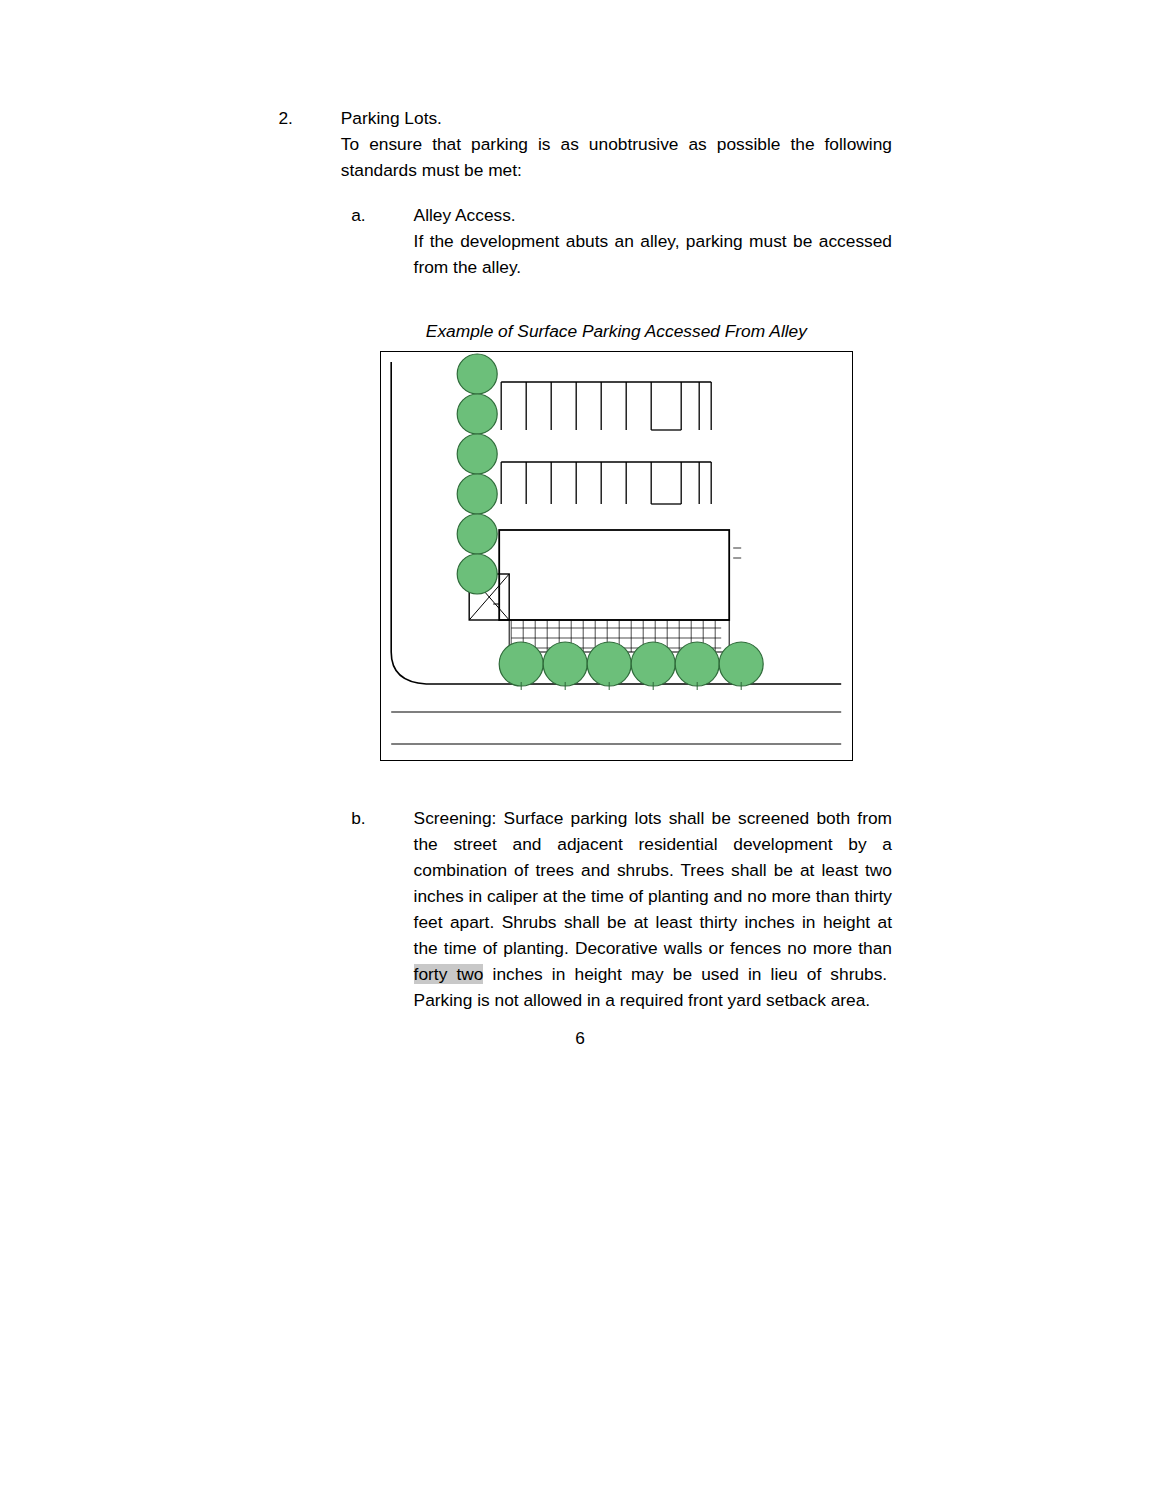2.
Parking Lots.
To ensure that parking is as unobtrusive as possible the following standards must be met:
a.
Alley Access.
If the development abuts an alley, parking must be accessed from the alley.
Example of Surface Parking Accessed From Alley
b.
Screening: Surface parking lots shall be screened both from the street and adjacent residential development by a combination of trees and shrubs. Trees shall be at least two inches in caliper at the time of planting and no more than thirty feet apart. Shrubs shall be at least thirty inches in height at the time of planting. Decorative walls or fences no more than forty two inches in height may be used in lieu of shrubs. Parking is not allowed in a required front yard setback area.
6